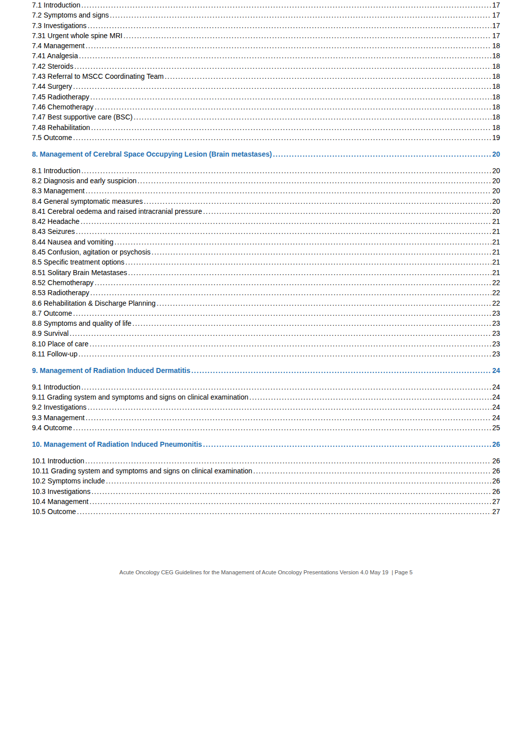7.1 Introduction 17
7.2 Symptoms and signs 17
7.3 Investigations 17
7.31 Urgent whole spine MRI 17
7.4 Management 18
7.41 Analgesia 18
7.42 Steroids 18
7.43 Referral to MSCC Coordinating Team 18
7.44 Surgery 18
7.45 Radiotherapy 18
7.46 Chemotherapy 18
7.47 Best supportive care (BSC) 18
7.48 Rehabilitation 18
7.5 Outcome 19
8. Management of Cerebral Space Occupying Lesion (Brain metastases) 20
8.1 Introduction 20
8.2 Diagnosis and early suspicion 20
8.3 Management 20
8.4 General symptomatic measures 20
8.41 Cerebral oedema and raised intracranial pressure 20
8.42 Headache 21
8.43 Seizures 21
8.44 Nausea and vomiting 21
8.45 Confusion, agitation or psychosis 21
8.5 Specific treatment options 21
8.51 Solitary Brain Metastases 21
8.52 Chemotherapy 22
8.53 Radiotherapy 22
8.6 Rehabilitation & Discharge Planning 22
8.7 Outcome 23
8.8 Symptoms and quality of life 23
8.9 Survival 23
8.10 Place of care 23
8.11 Follow-up 23
9. Management of Radiation Induced Dermatitis 24
9.1 Introduction 24
9.11 Grading system and symptoms and signs on clinical examination 24
9.2 Investigations 24
9.3 Management 24
9.4 Outcome 25
10. Management of Radiation Induced Pneumonitis 26
10.1 Introduction 26
10.11 Grading system and symptoms and signs on clinical examination 26
10.2 Symptoms include 26
10.3 Investigations 26
10.4 Management 27
10.5 Outcome 27
Acute Oncology CEG Guidelines for the Management of Acute Oncology Presentations Version 4.0 May 19 | Page 5